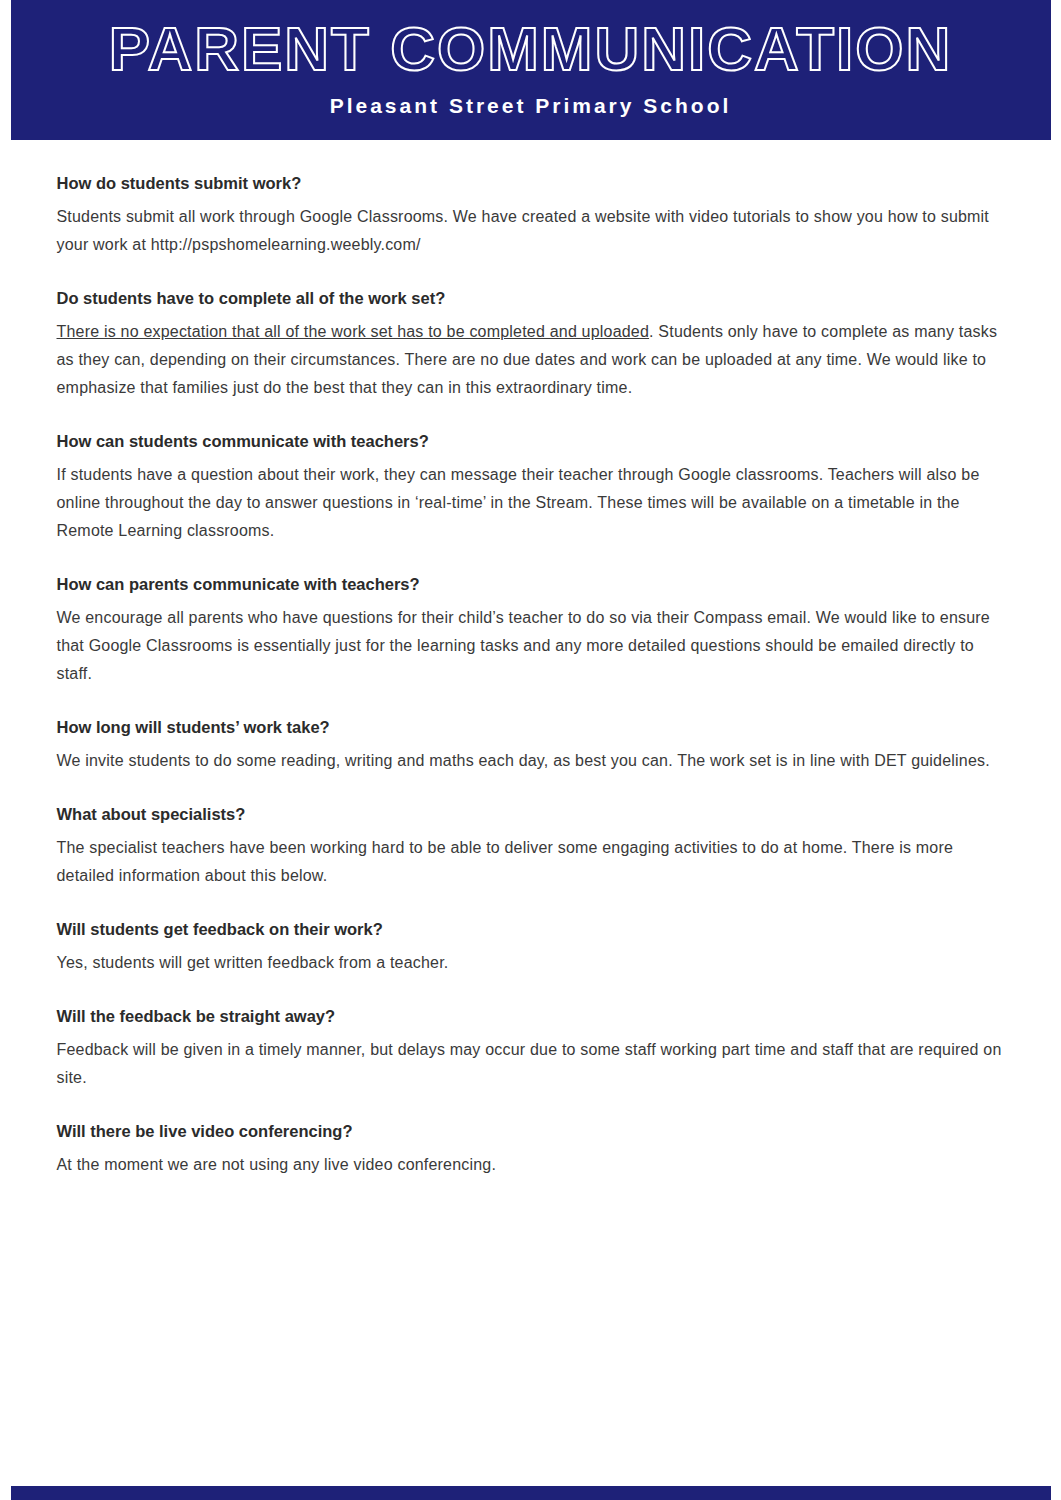Parent Communication
Pleasant Street Primary School
How do students submit work?
Students submit all work through Google Classrooms. We have created a website with video tutorials to show you how to submit your work at http://pspshomelearning.weebly.com/
Do students have to complete all of the work set?
There is no expectation that all of the work set has to be completed and uploaded. Students only have to complete as many tasks as they can, depending on their circumstances. There are no due dates and work can be uploaded at any time. We would like to emphasize that families just do the best that they can in this extraordinary time.
How can students communicate with teachers?
If students have a question about their work, they can message their teacher through Google classrooms. Teachers will also be online throughout the day to answer questions in ‘real-time’ in the Stream. These times will be available on a timetable in the Remote Learning classrooms.
How can parents communicate with teachers?
We encourage all parents who have questions for their child’s teacher to do so via their Compass email. We would like to ensure that Google Classrooms is essentially just for the learning tasks and any more detailed questions should be emailed directly to staff.
How long will students’ work take?
We invite students to do some reading, writing and maths each day, as best you can. The work set is in line with DET guidelines.
What about specialists?
The specialist teachers have been working hard to be able to deliver some engaging activities to do at home. There is more detailed information about this below.
Will students get feedback on their work?
Yes, students will get written feedback from a teacher.
Will the feedback be straight away?
Feedback will be given in a timely manner, but delays may occur due to some staff working part time and staff that are required on site.
Will there be live video conferencing?
At the moment we are not using any live video conferencing.